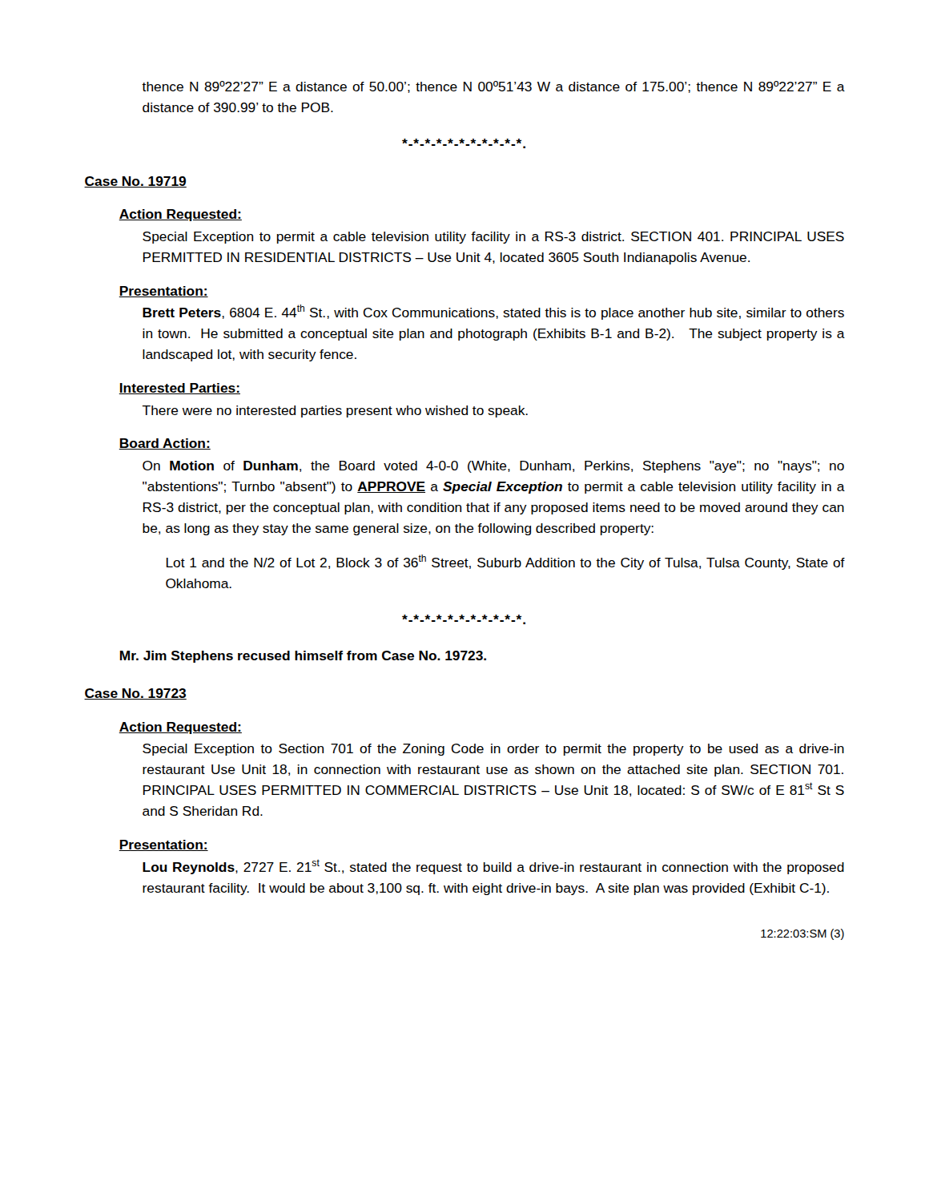thence N 89º22’27” E a distance of 50.00’; thence N 00º51’43 W a distance of 175.00’; thence N 89º22’27” E a distance of 390.99’ to the POB.
*-*-*-*-*-*-*-*-*-*-*.
Case No. 19719
Action Requested:
Special Exception to permit a cable television utility facility in a RS-3 district. SECTION 401. PRINCIPAL USES PERMITTED IN RESIDENTIAL DISTRICTS – Use Unit 4, located 3605 South Indianapolis Avenue.
Presentation:
Brett Peters, 6804 E. 44th St., with Cox Communications, stated this is to place another hub site, similar to others in town. He submitted a conceptual site plan and photograph (Exhibits B-1 and B-2). The subject property is a landscaped lot, with security fence.
Interested Parties:
There were no interested parties present who wished to speak.
Board Action:
On Motion of Dunham, the Board voted 4-0-0 (White, Dunham, Perkins, Stephens "aye"; no "nays"; no "abstentions"; Turnbo "absent") to APPROVE a Special Exception to permit a cable television utility facility in a RS-3 district, per the conceptual plan, with condition that if any proposed items need to be moved around they can be, as long as they stay the same general size, on the following described property:
Lot 1 and the N/2 of Lot 2, Block 3 of 36th Street, Suburb Addition to the City of Tulsa, Tulsa County, State of Oklahoma.
*-*-*-*-*-*-*-*-*-*-*.
Mr. Jim Stephens recused himself from Case No. 19723.
Case No. 19723
Action Requested:
Special Exception to Section 701 of the Zoning Code in order to permit the property to be used as a drive-in restaurant Use Unit 18, in connection with restaurant use as shown on the attached site plan. SECTION 701. PRINCIPAL USES PERMITTED IN COMMERCIAL DISTRICTS – Use Unit 18, located: S of SW/c of E 81st St S and S Sheridan Rd.
Presentation:
Lou Reynolds, 2727 E. 21st St., stated the request to build a drive-in restaurant in connection with the proposed restaurant facility. It would be about 3,100 sq. ft. with eight drive-in bays. A site plan was provided (Exhibit C-1).
12:22:03:SM (3)